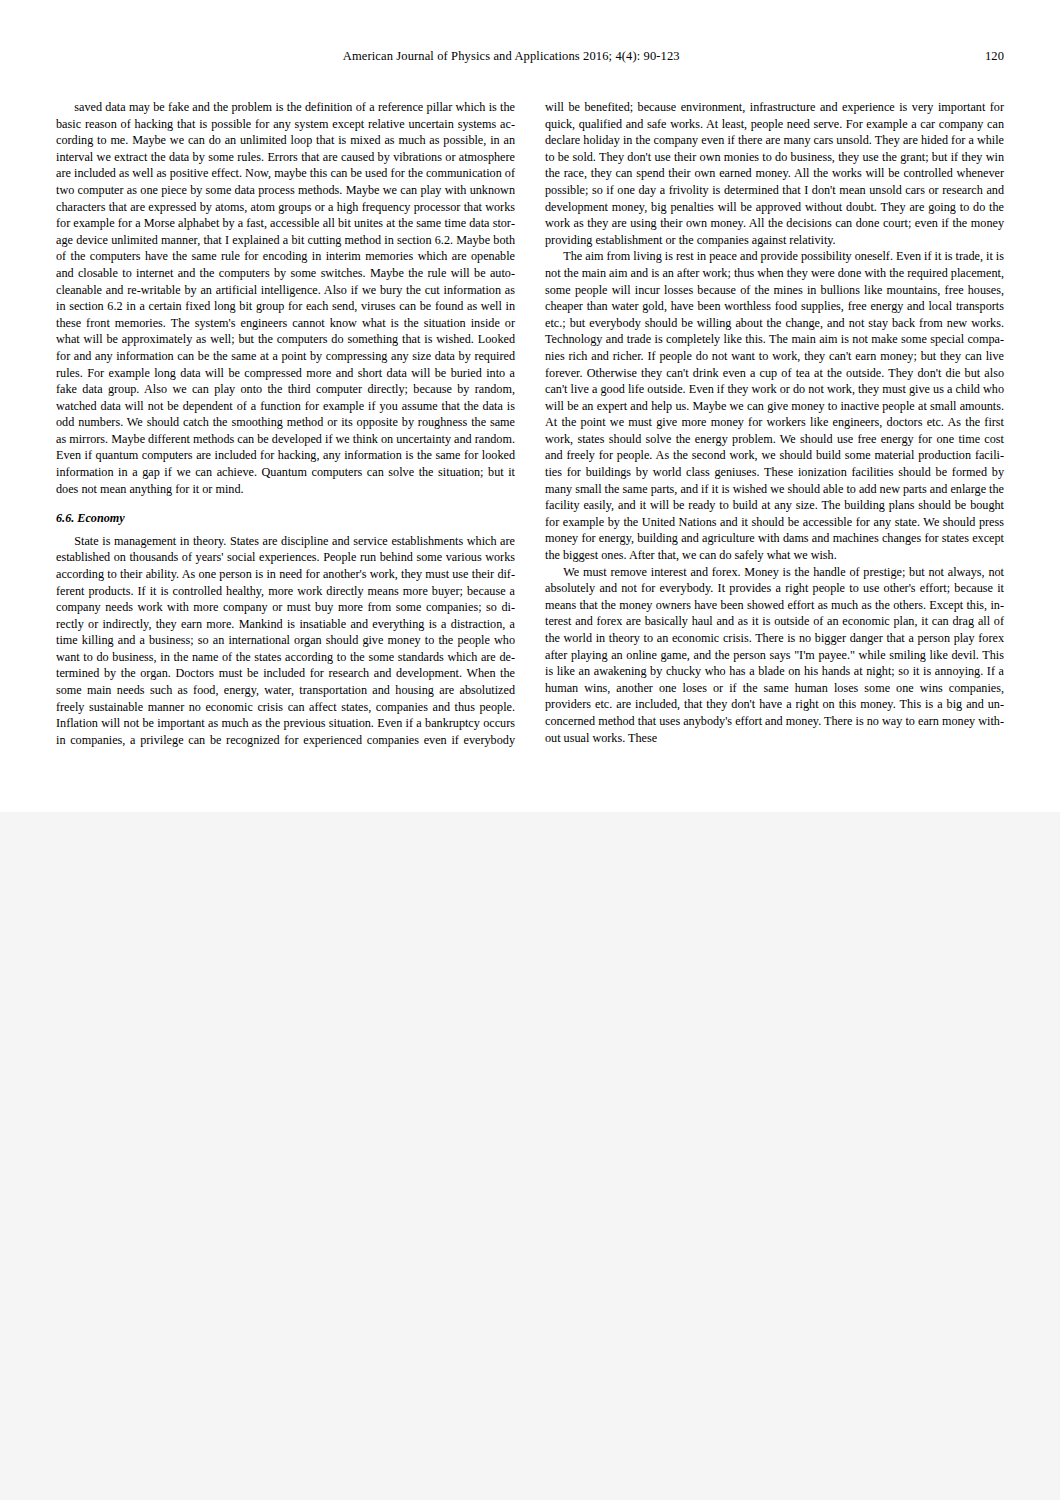American Journal of Physics and Applications 2016; 4(4): 90-123
120
saved data may be fake and the problem is the definition of a reference pillar which is the basic reason of hacking that is possible for any system except relative uncertain systems according to me. Maybe we can do an unlimited loop that is mixed as much as possible, in an interval we extract the data by some rules. Errors that are caused by vibrations or atmosphere are included as well as positive effect. Now, maybe this can be used for the communication of two computer as one piece by some data process methods. Maybe we can play with unknown characters that are expressed by atoms, atom groups or a high frequency processor that works for example for a Morse alphabet by a fast, accessible all bit unites at the same time data storage device unlimited manner, that I explained a bit cutting method in section 6.2. Maybe both of the computers have the same rule for encoding in interim memories which are openable and closable to internet and the computers by some switches. Maybe the rule will be auto-cleanable and re-writable by an artificial intelligence. Also if we bury the cut information as in section 6.2 in a certain fixed long bit group for each send, viruses can be found as well in these front memories. The system's engineers cannot know what is the situation inside or what will be approximately as well; but the computers do something that is wished. Looked for and any information can be the same at a point by compressing any size data by required rules. For example long data will be compressed more and short data will be buried into a fake data group. Also we can play onto the third computer directly; because by random, watched data will not be dependent of a function for example if you assume that the data is odd numbers. We should catch the smoothing method or its opposite by roughness the same as mirrors. Maybe different methods can be developed if we think on uncertainty and random. Even if quantum computers are included for hacking, any information is the same for looked information in a gap if we can achieve. Quantum computers can solve the situation; but it does not mean anything for it or mind.
6.6. Economy
State is management in theory. States are discipline and service establishments which are established on thousands of years' social experiences. People run behind some various works according to their ability. As one person is in need for another's work, they must use their different products. If it is controlled healthy, more work directly means more buyer; because a company needs work with more company or must buy more from some companies; so directly or indirectly, they earn more. Mankind is insatiable and everything is a distraction, a time killing and a business; so an international organ should give money to the people who want to do business, in the name of the states according to the some standards which are determined by the organ. Doctors must be included for research and development. When the some main needs such as food, energy, water, transportation and housing are absolutized freely sustainable manner no economic crisis can affect states, companies and thus people. Inflation will not be important as much as the previous situation. Even if a bankruptcy occurs in companies, a privilege can be recognized for experienced companies even if everybody will be benefited; because environment, infrastructure and experience is very important for quick, qualified and safe works. At least, people need serve. For example a car company can declare holiday in the company even if there are many cars unsold. They are hided for a while to be sold. They don't use their own monies to do business, they use the grant; but if they win the race, they can spend their own earned money. All the works will be controlled whenever possible; so if one day a frivolity is determined that I don't mean unsold cars or research and development money, big penalties will be approved without doubt. They are going to do the work as they are using their own money. All the decisions can done court; even if the money providing establishment or the companies against relativity.
The aim from living is rest in peace and provide possibility oneself. Even if it is trade, it is not the main aim and is an after work; thus when they were done with the required placement, some people will incur losses because of the mines in bullions like mountains, free houses, cheaper than water gold, have been worthless food supplies, free energy and local transports etc.; but everybody should be willing about the change, and not stay back from new works. Technology and trade is completely like this. The main aim is not make some special companies rich and richer. If people do not want to work, they can't earn money; but they can live forever. Otherwise they can't drink even a cup of tea at the outside. They don't die but also can't live a good life outside. Even if they work or do not work, they must give us a child who will be an expert and help us. Maybe we can give money to inactive people at small amounts. At the point we must give more money for workers like engineers, doctors etc. As the first work, states should solve the energy problem. We should use free energy for one time cost and freely for people. As the second work, we should build some material production facilities for buildings by world class geniuses. These ionization facilities should be formed by many small the same parts, and if it is wished we should able to add new parts and enlarge the facility easily, and it will be ready to build at any size. The building plans should be bought for example by the United Nations and it should be accessible for any state. We should press money for energy, building and agriculture with dams and machines changes for states except the biggest ones. After that, we can do safely what we wish.
We must remove interest and forex. Money is the handle of prestige; but not always, not absolutely and not for everybody. It provides a right people to use other's effort; because it means that the money owners have been showed effort as much as the others. Except this, interest and forex are basically haul and as it is outside of an economic plan, it can drag all of the world in theory to an economic crisis. There is no bigger danger that a person play forex after playing an online game, and the person says "I'm payee." while smiling like devil. This is like an awakening by chucky who has a blade on his hands at night; so it is annoying. If a human wins, another one loses or if the same human loses some one wins companies, providers etc. are included, that they don't have a right on this money. This is a big and unconcerned method that uses anybody's effort and money. There is no way to earn money without usual works. These